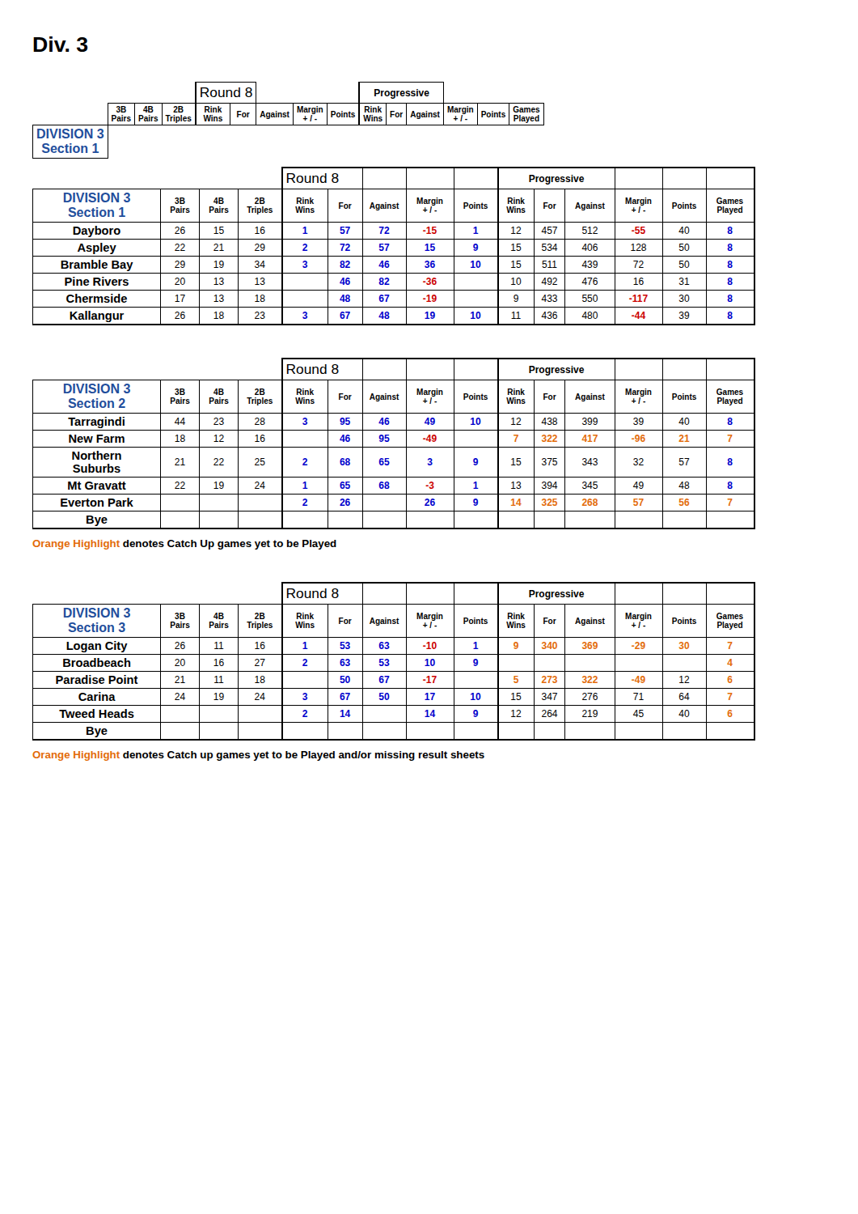Div. 3
| | | Round 8 | | | | Progressive | | | |
| 3B Pairs | 4B Pairs | 2B Triples | Rink Wins | For | Against | Margin + / - | Points | Rink Wins | For | Against | Margin + / - | Points | Games Played |
| DIVISION 3 Section 1 | |
| | | | | Round 8 | | | | Progressive | | | |
| DIVISION 3 Section 1 | 3B Pairs | 4B Pairs | 2B Triples | Rink Wins | For | Against | Margin + / - | Points | Rink Wins | For | Against | Margin + / - | Points | Games Played |
| Dayboro | 26 | 15 | 16 | 1 | 57 | 72 | -15 | 1 | 12 | 457 | 512 | -55 | 40 | 8 |
| Aspley | 22 | 21 | 29 | 2 | 72 | 57 | 15 | 9 | 15 | 534 | 406 | 128 | 50 | 8 |
| Bramble Bay | 29 | 19 | 34 | 3 | 82 | 46 | 36 | 10 | 15 | 511 | 439 | 72 | 50 | 8 |
| Pine Rivers | 20 | 13 | 13 | | 46 | 82 | -36 | | 10 | 492 | 476 | 16 | 31 | 8 |
| Chermside | 17 | 13 | 18 | | 48 | 67 | -19 | | 9 | 433 | 550 | -117 | 30 | 8 |
| Kallangur | 26 | 18 | 23 | 3 | 67 | 48 | 19 | 10 | 11 | 436 | 480 | -44 | 39 | 8 |
| | | | | Round 8 | | | | Progressive | | | |
| DIVISION 3 Section 2 | 3B Pairs | 4B Pairs | 2B Triples | Rink Wins | For | Against | Margin + / - | Points | Rink Wins | For | Against | Margin + / - | Points | Games Played |
| Tarragindi | 44 | 23 | 28 | 3 | 95 | 46 | 49 | 10 | 12 | 438 | 399 | 39 | 40 | 8 |
| New Farm | 18 | 12 | 16 | | 46 | 95 | -49 | | 7 | 322 | 417 | -96 | 21 | 7 |
| Northern Suburbs | 21 | 22 | 25 | 2 | 68 | 65 | 3 | 9 | 15 | 375 | 343 | 32 | 57 | 8 |
| Mt Gravatt | 22 | 19 | 24 | 1 | 65 | 68 | -3 | 1 | 13 | 394 | 345 | 49 | 48 | 8 |
| Everton Park | | | | 2 | 26 | | 26 | 9 | 14 | 325 | 268 | 57 | 56 | 7 |
| Bye | | | | | | | | | | | | | | |
Orange Highlight denotes Catch Up games yet to be Played
| | | | | Round 8 | | | | Progressive | | | |
| DIVISION 3 Section 3 | 3B Pairs | 4B Pairs | 2B Triples | Rink Wins | For | Against | Margin + / - | Points | Rink Wins | For | Against | Margin + / - | Points | Games Played |
| Logan City | 26 | 11 | 16 | 1 | 53 | 63 | -10 | 1 | 9 | 340 | 369 | -29 | 30 | 7 |
| Broadbeach | 20 | 16 | 27 | 2 | 63 | 53 | 10 | 9 | | | | | | 4 |
| Paradise Point | 21 | 11 | 18 | | 50 | 67 | -17 | | 5 | 273 | 322 | -49 | 12 | 6 |
| Carina | 24 | 19 | 24 | 3 | 67 | 50 | 17 | 10 | 15 | 347 | 276 | 71 | 64 | 7 |
| Tweed Heads | | | | 2 | 14 | | 14 | 9 | 12 | 264 | 219 | 45 | 40 | 6 |
| Bye | | | | | | | | | | | | | | |
Orange Highlight denotes Catch up games yet to be Played and/or missing result sheets